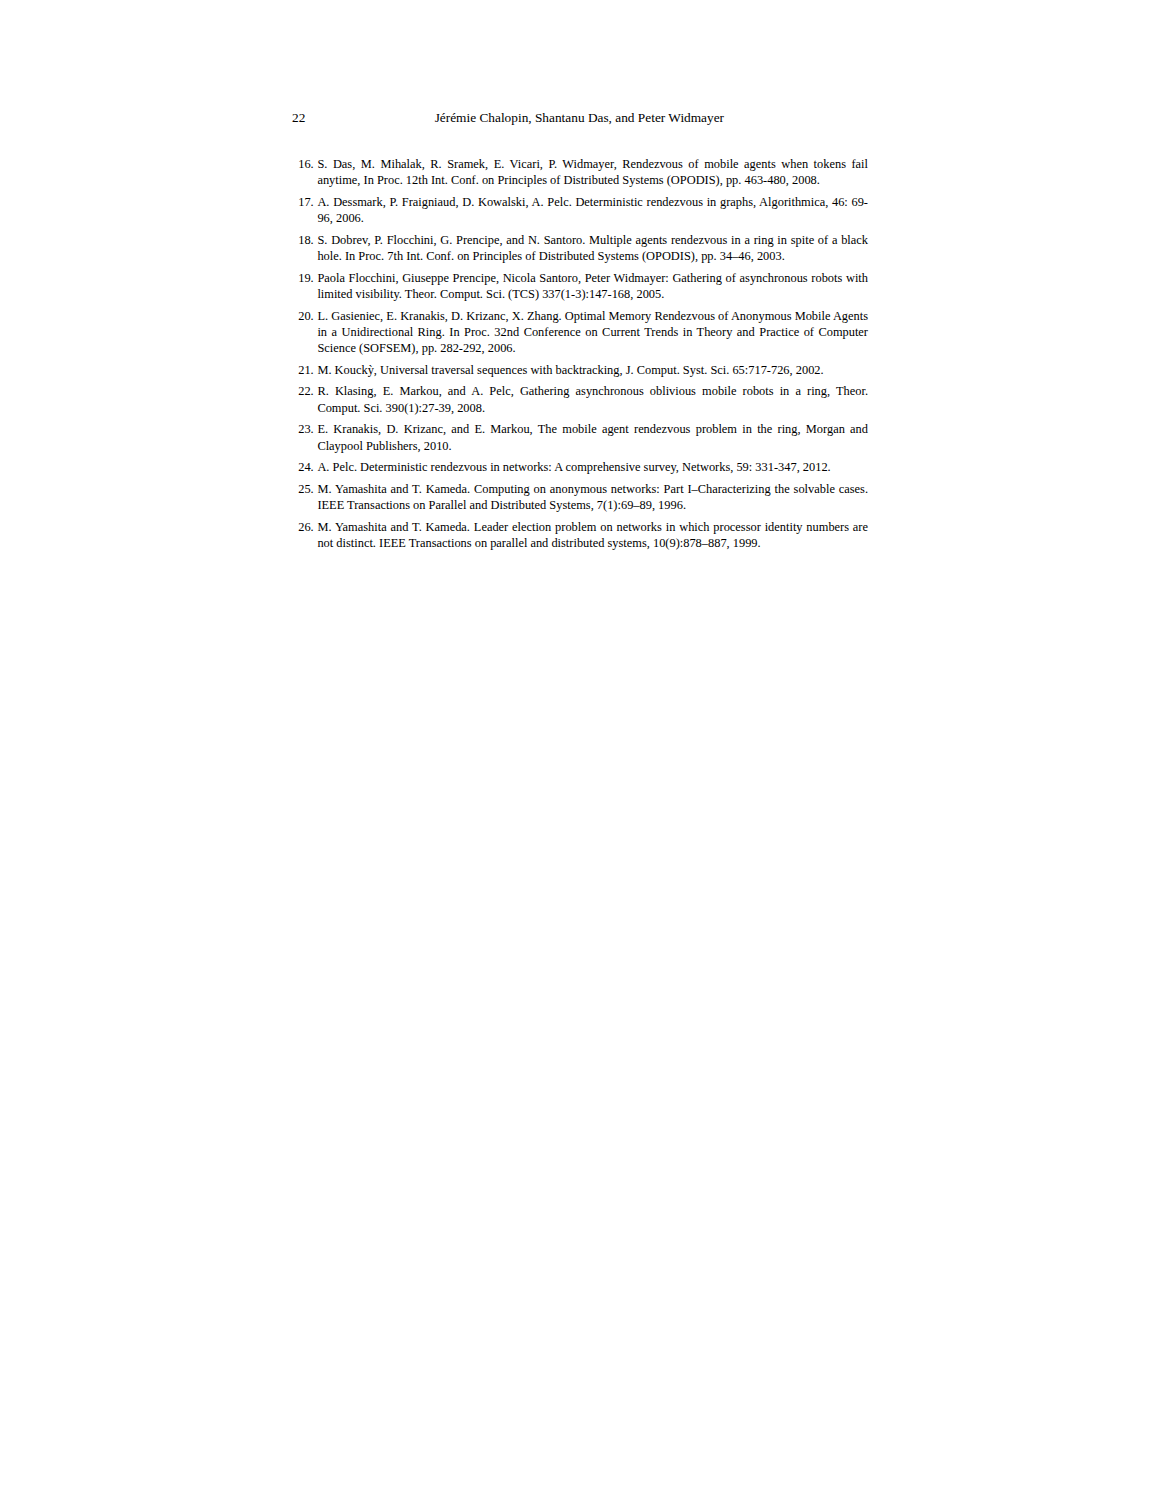22 Jérémie Chalopin, Shantanu Das, and Peter Widmayer
16 S. Das, M. Mihalak, R. Sramek, E. Vicari, P. Widmayer, Rendezvous of mobile agents when tokens fail anytime, In Proc. 12th Int. Conf. on Principles of Distributed Systems (OPODIS), pp. 463-480, 2008.
17 A. Dessmark, P. Fraigniaud, D. Kowalski, A. Pelc. Deterministic rendezvous in graphs, Algorithmica, 46: 69-96, 2006.
18 S. Dobrev, P. Flocchini, G. Prencipe, and N. Santoro. Multiple agents rendezvous in a ring in spite of a black hole. In Proc. 7th Int. Conf. on Principles of Distributed Systems (OPODIS), pp. 34–46, 2003.
19 Paola Flocchini, Giuseppe Prencipe, Nicola Santoro, Peter Widmayer: Gathering of asynchronous robots with limited visibility. Theor. Comput. Sci. (TCS) 337(1-3):147-168, 2005.
20 L. Gasieniec, E. Kranakis, D. Krizanc, X. Zhang. Optimal Memory Rendezvous of Anonymous Mobile Agents in a Unidirectional Ring. In Proc. 32nd Conference on Current Trends in Theory and Practice of Computer Science (SOFSEM), pp. 282-292, 2006.
21 M. Kouckỳ, Universal traversal sequences with backtracking, J. Comput. Syst. Sci. 65:717-726, 2002.
22 R. Klasing, E. Markou, and A. Pelc, Gathering asynchronous oblivious mobile robots in a ring, Theor. Comput. Sci. 390(1):27-39, 2008.
23 E. Kranakis, D. Krizanc, and E. Markou, The mobile agent rendezvous problem in the ring, Morgan and Claypool Publishers, 2010.
24 A. Pelc. Deterministic rendezvous in networks: A comprehensive survey, Networks, 59: 331-347, 2012.
25 M. Yamashita and T. Kameda. Computing on anonymous networks: Part I–Characterizing the solvable cases. IEEE Transactions on Parallel and Distributed Systems, 7(1):69–89, 1996.
26 M. Yamashita and T. Kameda. Leader election problem on networks in which processor identity numbers are not distinct. IEEE Transactions on parallel and distributed systems, 10(9):878–887, 1999.